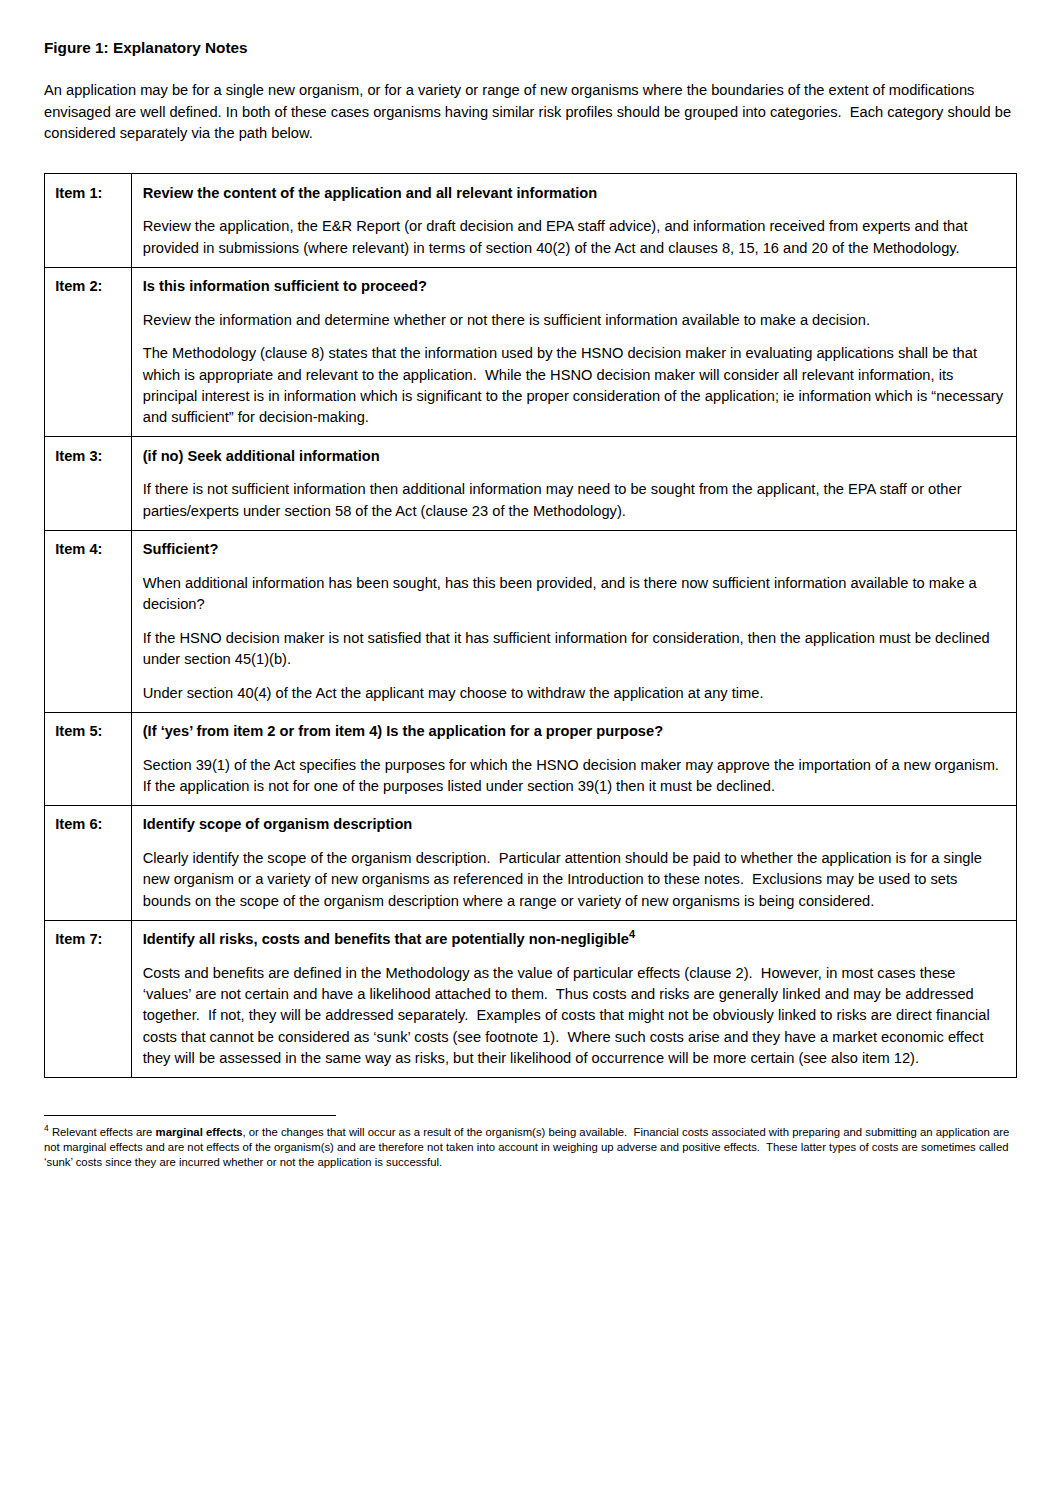Figure 1: Explanatory Notes
An application may be for a single new organism, or for a variety or range of new organisms where the boundaries of the extent of modifications envisaged are well defined. In both of these cases organisms having similar risk profiles should be grouped into categories. Each category should be considered separately via the path below.
| Item 1: | Review the content of the application and all relevant information Review the application, the E&R Report (or draft decision and EPA staff advice), and information received from experts and that provided in submissions (where relevant) in terms of section 40(2) of the Act and clauses 8, 15, 16 and 20 of the Methodology. |
| Item 2: | Is this information sufficient to proceed? Review the information and determine whether or not there is sufficient information available to make a decision. The Methodology (clause 8) states that the information used by the HSNO decision maker in evaluating applications shall be that which is appropriate and relevant to the application. While the HSNO decision maker will consider all relevant information, its principal interest is in information which is significant to the proper consideration of the application; ie information which is “necessary and sufficient” for decision-making. |
| Item 3: | (if no) Seek additional information If there is not sufficient information then additional information may need to be sought from the applicant, the EPA staff or other parties/experts under section 58 of the Act (clause 23 of the Methodology). |
| Item 4: | Sufficient? When additional information has been sought, has this been provided, and is there now sufficient information available to make a decision? If the HSNO decision maker is not satisfied that it has sufficient information for consideration, then the application must be declined under section 45(1)(b). Under section 40(4) of the Act the applicant may choose to withdraw the application at any time. |
| Item 5: | (If ‘yes’ from item 2 or from item 4) Is the application for a proper purpose? Section 39(1) of the Act specifies the purposes for which the HSNO decision maker may approve the importation of a new organism. If the application is not for one of the purposes listed under section 39(1) then it must be declined. |
| Item 6: | Identify scope of organism description Clearly identify the scope of the organism description. Particular attention should be paid to whether the application is for a single new organism or a variety of new organisms as referenced in the Introduction to these notes. Exclusions may be used to sets bounds on the scope of the organism description where a range or variety of new organisms is being considered. |
| Item 7: | Identify all risks, costs and benefits that are potentially non-negligible 4 Costs and benefits are defined in the Methodology as the value of particular effects (clause 2). However, in most cases these ‘values’ are not certain and have a likelihood attached to them. Thus costs and risks are generally linked and may be addressed together. If not, they will be addressed separately. Examples of costs that might not be obviously linked to risks are direct financial costs that cannot be considered as ‘sunk’ costs (see footnote 1). Where such costs arise and they have a market economic effect they will be assessed in the same way as risks, but their likelihood of occurrence will be more certain (see also item 12). |
4 Relevant effects are marginal effects, or the changes that will occur as a result of the organism(s) being available. Financial costs associated with preparing and submitting an application are not marginal effects and are not effects of the organism(s) and are therefore not taken into account in weighing up adverse and positive effects. These latter types of costs are sometimes called ‘sunk’ costs since they are incurred whether or not the application is successful.